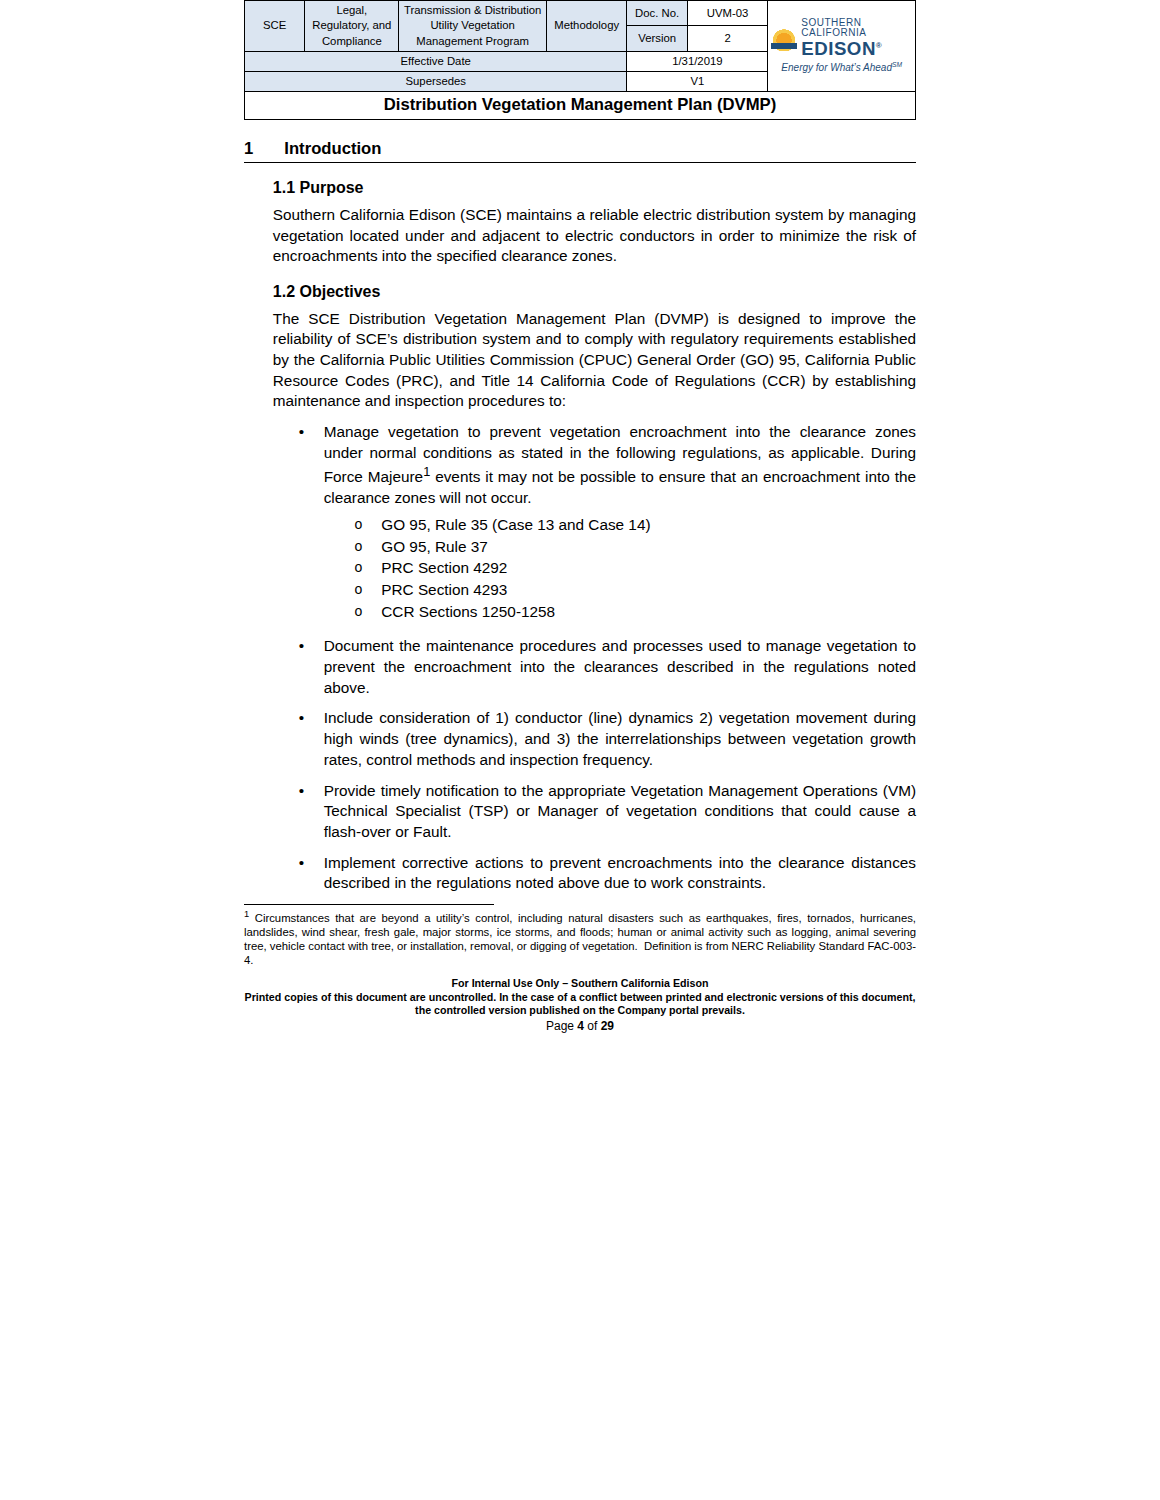| SCE | Legal, Regulatory, and Compliance | Transmission & Distribution Utility Vegetation Management Program | Methodology | Doc. No. | UVM-03 | SOUTHERN CALIFORNIA EDISON ® Energy for What’s Ahead SM |
| Version | 2 |
| Effective Date | 1/31/2019 |
| Supersedes | V1 |
| Distribution Vegetation Management Plan (DVMP) |
1 Introduction
1.1 Purpose
Southern California Edison (SCE) maintains a reliable electric distribution system by managing vegetation located under and adjacent to electric conductors in order to minimize the risk of encroachments into the specified clearance zones.
1.2 Objectives
The SCE Distribution Vegetation Management Plan (DVMP) is designed to improve the reliability of SCE’s distribution system and to comply with regulatory requirements established by the California Public Utilities Commission (CPUC) General Order (GO) 95, California Public Resource Codes (PRC), and Title 14 California Code of Regulations (CCR) by establishing maintenance and inspection procedures to:
Manage vegetation to prevent vegetation encroachment into the clearance zones under normal conditions as stated in the following regulations, as applicable. During Force Majeure1 events it may not be possible to ensure that an encroachment into the clearance zones will not occur.
GO 95, Rule 35 (Case 13 and Case 14)
GO 95, Rule 37
PRC Section 4292
PRC Section 4293
CCR Sections 1250-1258
Document the maintenance procedures and processes used to manage vegetation to prevent the encroachment into the clearances described in the regulations noted above.
Include consideration of 1) conductor (line) dynamics 2) vegetation movement during high winds (tree dynamics), and 3) the interrelationships between vegetation growth rates, control methods and inspection frequency.
Provide timely notification to the appropriate Vegetation Management Operations (VM) Technical Specialist (TSP) or Manager of vegetation conditions that could cause a flash-over or Fault.
Implement corrective actions to prevent encroachments into the clearance distances described in the regulations noted above due to work constraints.
1 Circumstances that are beyond a utility’s control, including natural disasters such as earthquakes, fires, tornados, hurricanes, landslides, wind shear, fresh gale, major storms, ice storms, and floods; human or animal activity such as logging, animal severing tree, vehicle contact with tree, or installation, removal, or digging of vegetation. Definition is from NERC Reliability Standard FAC-003-4.
For Internal Use Only – Southern California Edison
Printed copies of this document are uncontrolled. In the case of a conflict between printed and electronic versions of this document, the controlled version published on the Company portal prevails.
Page 4 of 29